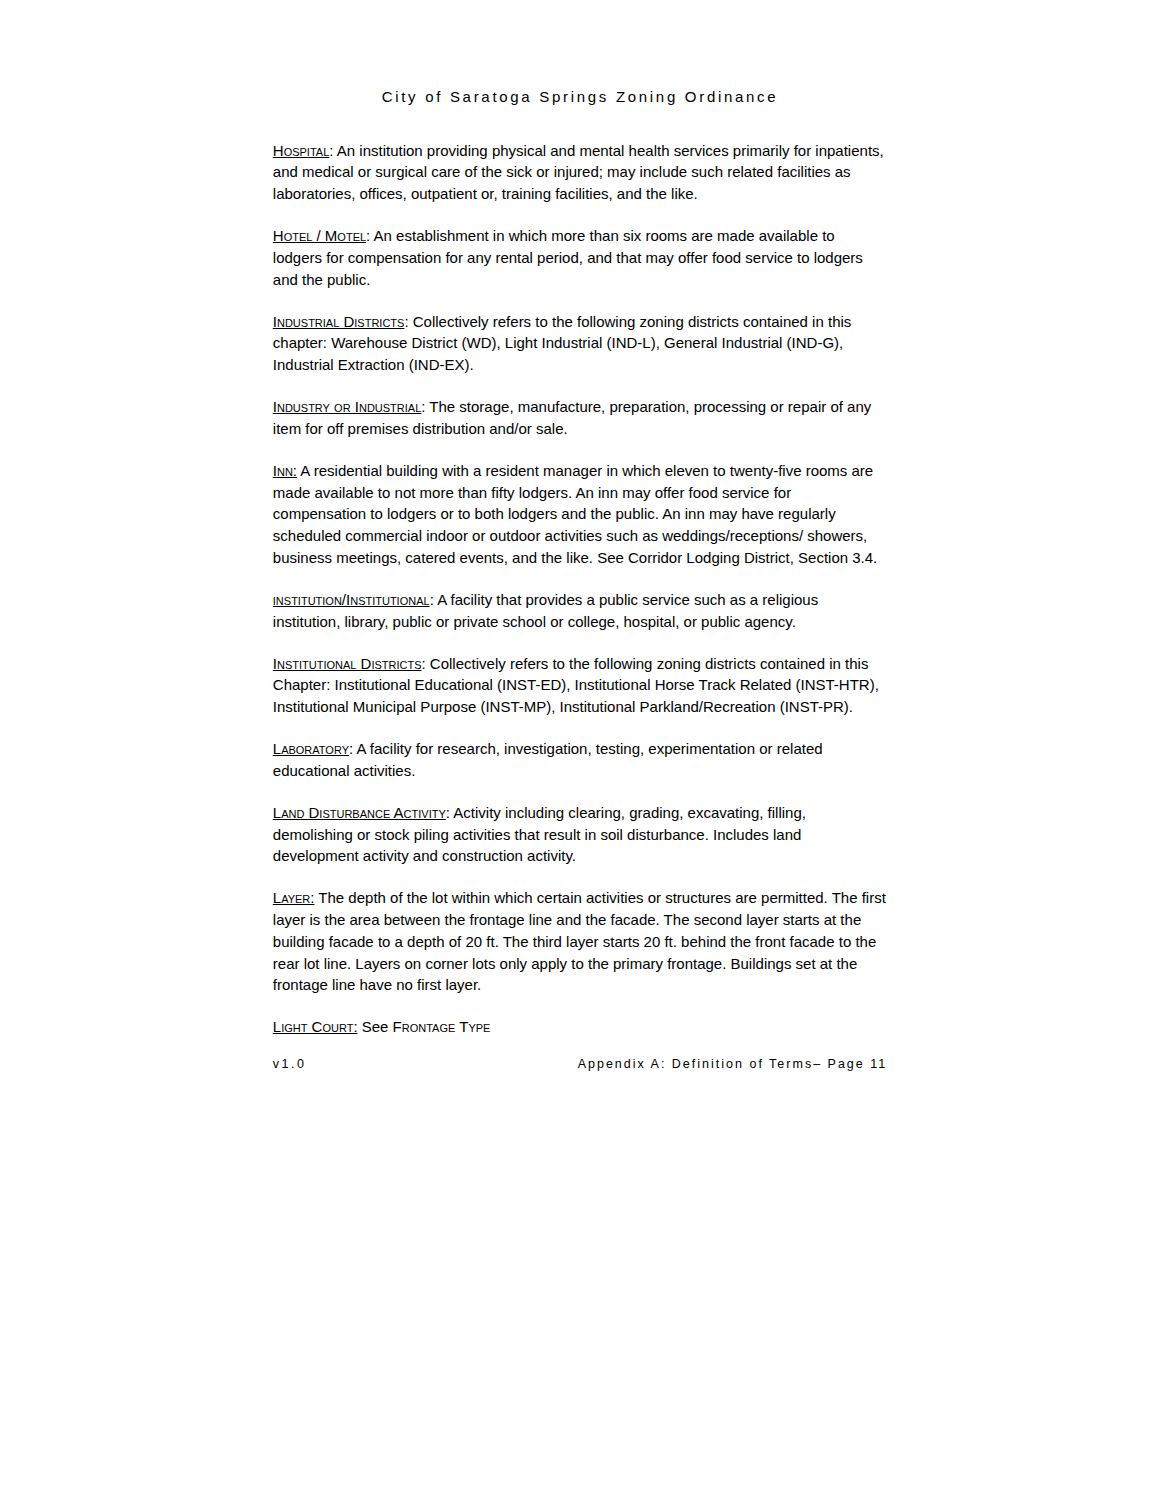City of Saratoga Springs Zoning Ordinance
Hospital: An institution providing physical and mental health services primarily for inpatients, and medical or surgical care of the sick or injured; may include such related facilities as laboratories, offices, outpatient or, training facilities, and the like.
Hotel / Motel: An establishment in which more than six rooms are made available to lodgers for compensation for any rental period, and that may offer food service to lodgers and the public.
Industrial Districts: Collectively refers to the following zoning districts contained in this chapter: Warehouse District (WD), Light Industrial (IND-L), General Industrial (IND-G), Industrial Extraction (IND-EX).
Industry or Industrial: The storage, manufacture, preparation, processing or repair of any item for off premises distribution and/or sale.
Inn: A residential building with a resident manager in which eleven to twenty-five rooms are made available to not more than fifty lodgers. An inn may offer food service for compensation to lodgers or to both lodgers and the public. An inn may have regularly scheduled commercial indoor or outdoor activities such as weddings/receptions/ showers, business meetings, catered events, and the like. See Corridor Lodging District, Section 3.4.
institution/Institutional: A facility that provides a public service such as a religious institution, library, public or private school or college, hospital, or public agency.
Institutional Districts: Collectively refers to the following zoning districts contained in this Chapter: Institutional Educational (INST-ED), Institutional Horse Track Related (INST-HTR), Institutional Municipal Purpose (INST-MP), Institutional Parkland/Recreation (INST-PR).
Laboratory: A facility for research, investigation, testing, experimentation or related educational activities.
Land Disturbance Activity: Activity including clearing, grading, excavating, filling, demolishing or stock piling activities that result in soil disturbance. Includes land development activity and construction activity.
Layer: The depth of the lot within which certain activities or structures are permitted. The first layer is the area between the frontage line and the facade. The second layer starts at the building facade to a depth of 20 ft. The third layer starts 20 ft. behind the front facade to the rear lot line. Layers on corner lots only apply to the primary frontage. Buildings set at the frontage line have no first layer.
Light Court: See Frontage Type
v1.0 Appendix A: Definition of Terms– Page 11